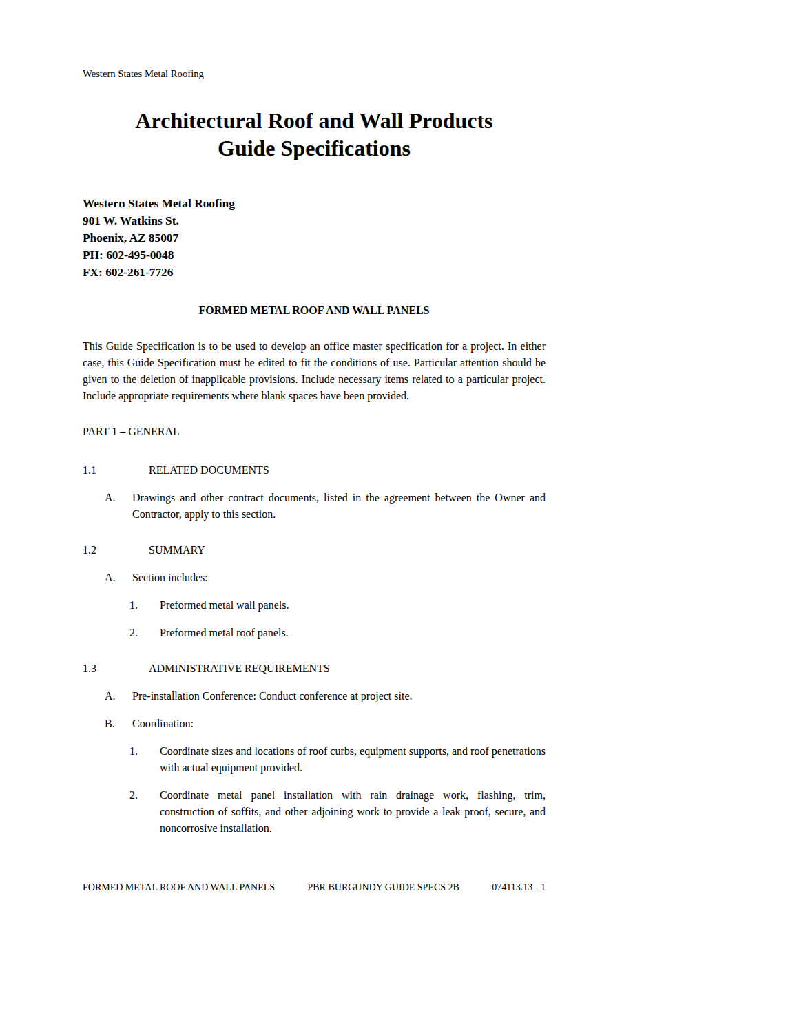Western States Metal Roofing
Architectural Roof and Wall Products
Guide Specifications
Western States Metal Roofing
901 W. Watkins St.
Phoenix, AZ 85007
PH: 602-495-0048
FX: 602-261-7726
Formed Metal Roof and Wall Panels
This Guide Specification is to be used to develop an office master specification for a project. In either case, this Guide Specification must be edited to fit the conditions of use. Particular attention should be given to the deletion of inapplicable provisions. Include necessary items related to a particular project. Include appropriate requirements where blank spaces have been provided.
Part 1 – General
1.1 Related Documents
A. Drawings and other contract documents, listed in the agreement between the Owner and Contractor, apply to this section.
1.2 Summary
A. Section includes:
1. Preformed metal wall panels.
2. Preformed metal roof panels.
1.3 Administrative Requirements
A. Pre-installation Conference: Conduct conference at project site.
B. Coordination:
1. Coordinate sizes and locations of roof curbs, equipment supports, and roof penetrations with actual equipment provided.
2. Coordinate metal panel installation with rain drainage work, flashing, trim, construction of soffits, and other adjoining work to provide a leak proof, secure, and noncorrosive installation.
FORMED METAL ROOF AND WALL PANELS PBR BURGUNDY GUIDE SPECS 2B 074113.13 - 1